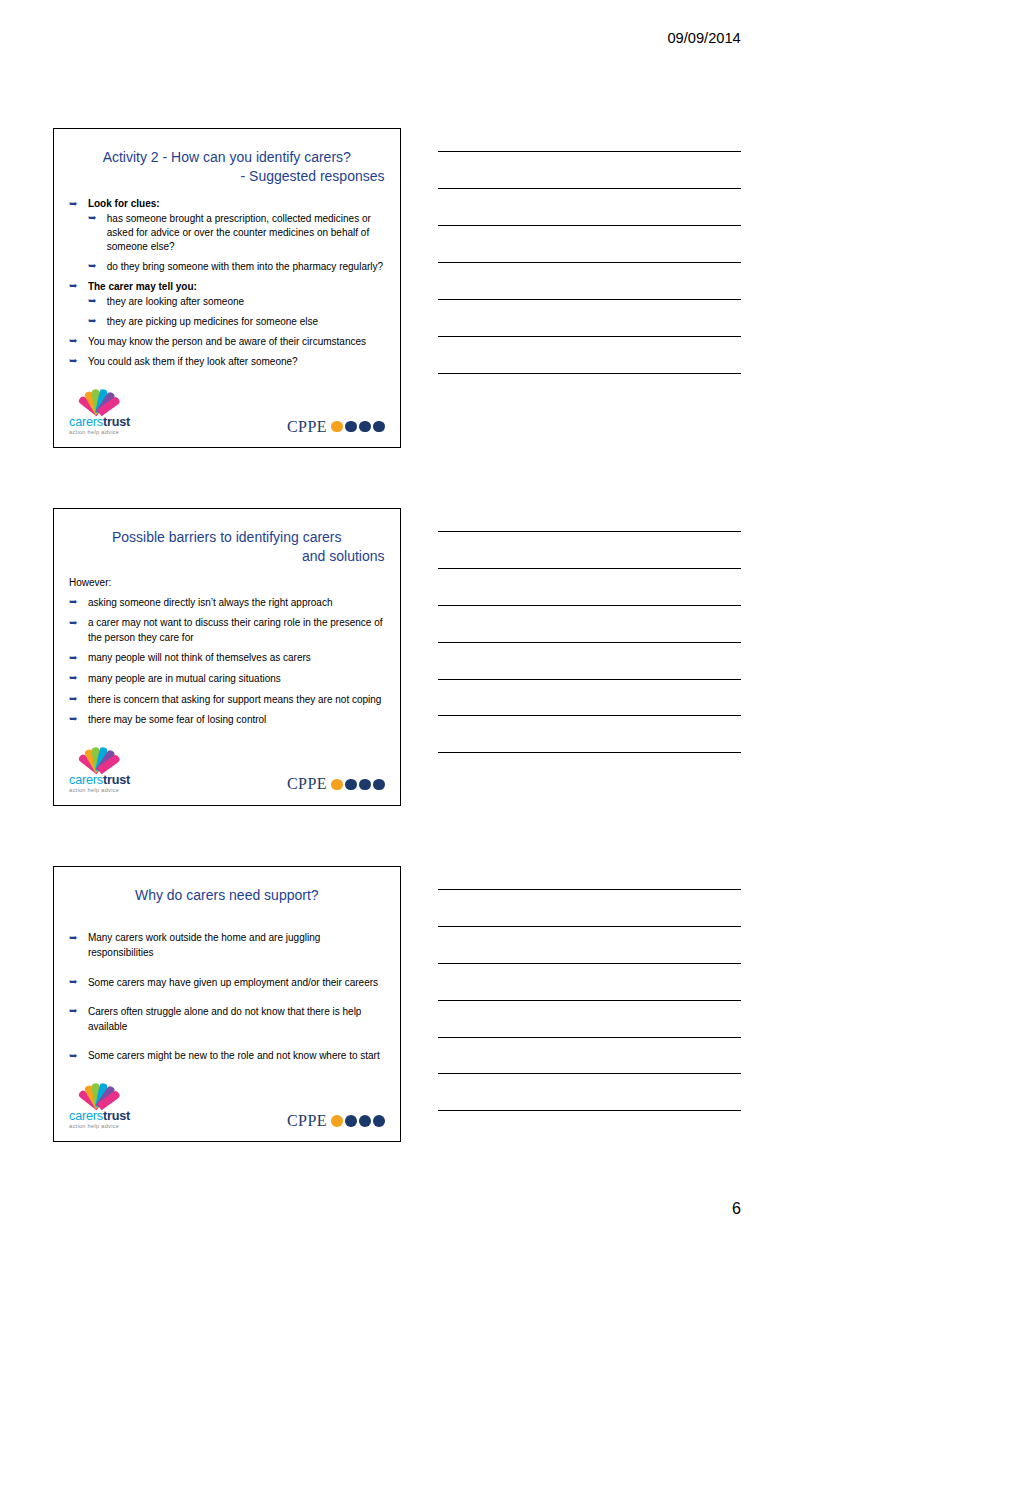09/09/2014
Activity 2 - How can you identify carers?- Suggested responses
Look for clues:
has someone brought a prescription, collected medicines or asked for advice or over the counter medicines on behalf of someone else?
do they bring someone with them into the pharmacy regularly?
The carer may tell you:
they are looking after someone
they are picking up medicines for someone else
You may know the person and be aware of their circumstances
You could ask them if they look after someone?
carers trust
action help advice
CPPE
Possible barriers to identifying carersand solutions
However:
asking someone directly isn’t always the right approach
a carer may not want to discuss their caring role in the presence of the person they care for
many people will not think of themselves as carers
many people are in mutual caring situations
there is concern that asking for support means they are not coping
there may be some fear of losing control
carers trust
action help advice
CPPE
Why do carers need support?
Many carers work outside the home and are juggling responsibilities
Some carers may have given up employment and/or their careers
Carers often struggle alone and do not know that there is help available
Some carers might be new to the role and not know where to start
carers trust
action help advice
CPPE
6